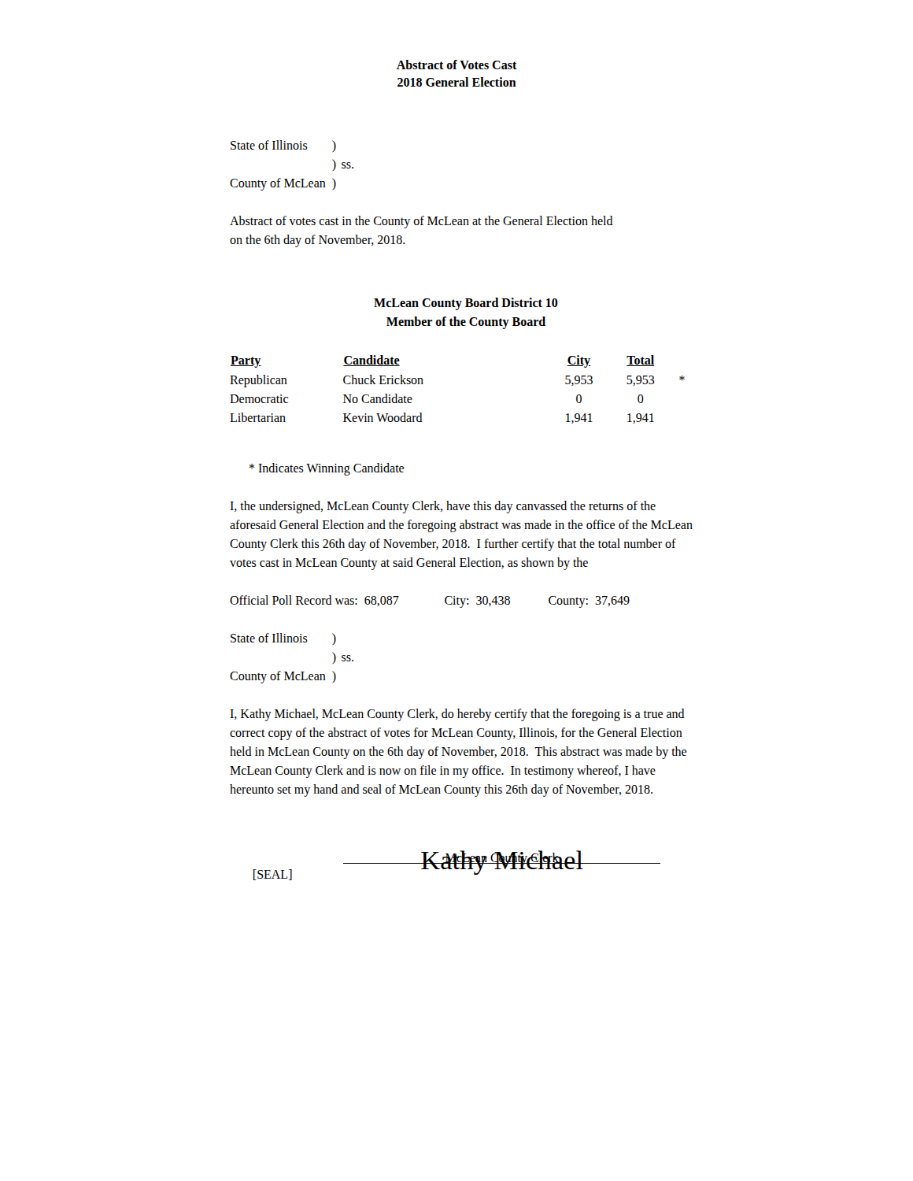Abstract of Votes Cast
2018 General Election
| State of Illinois | ) | |
| | ) | ss. |
| County of McLean | ) | |
Abstract of votes cast in the County of McLean at the General Election held
on the 6th day of November, 2018.
McLean County Board District 10
Member of the County Board
| Party | Candidate | City | Total | |
| --- | --- | --- | --- | --- |
| Republican | Chuck Erickson | 5,953 | 5,953 | * |
| Democratic | No Candidate | 0 | 0 | |
| Libertarian | Kevin Woodard | 1,941 | 1,941 | |
* Indicates Winning Candidate
I, the undersigned, McLean County Clerk, have this day canvassed the returns of the aforesaid General Election and the foregoing abstract was made in the office of the McLean County Clerk this 26th day of November, 2018. I further certify that the total number of votes cast in McLean County at said General Election, as shown by the
Official Poll Record was: 68,087 City: 30,438 County: 37,649
| State of Illinois | ) | |
| | ) | ss. |
| County of McLean | ) | |
I, Kathy Michael, McLean County Clerk, do hereby certify that the foregoing is a true and correct copy of the abstract of votes for McLean County, Illinois, for the General Election held in McLean County on the 6th day of November, 2018. This abstract was made by the McLean County Clerk and is now on file in my office. In testimony whereof, I have hereunto set my hand and seal of McLean County this 26th day of November, 2018.
[SEAL]
Kathy Michael
McLean County Clerk